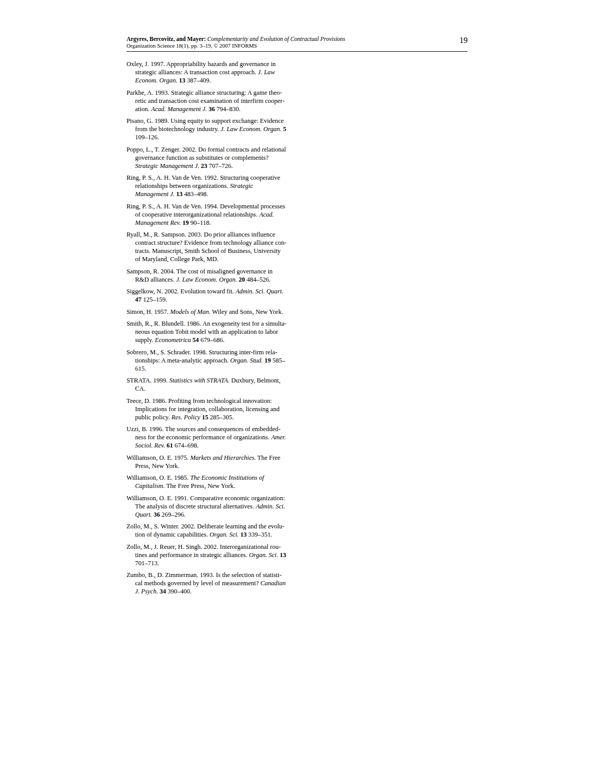Argyres, Bercovitz, and Mayer: Complementarity and Evolution of Contractual Provisions
Organization Science 18(1), pp. 3–19, © 2007 INFORMS
19
Oxley, J. 1997. Appropriability hazards and governance in strategic alliances: A transaction cost approach. J. Law Econom. Organ. 13 387–409.
Parkhe, A. 1993. Strategic alliance structuring: A game theoretic and transaction cost examination of interfirm cooperation. Acad. Management J. 36 794–830.
Pisano, G. 1989. Using equity to support exchange: Evidence from the biotechnology industry. J. Law Econom. Organ. 5 109–126.
Poppo, L., T. Zenger. 2002. Do formal contracts and relational governance function as substitutes or complements? Strategic Management J. 23 707–726.
Ring, P. S., A. H. Van de Ven. 1992. Structuring cooperative relationships between organizations. Strategic Management J. 13 483–498.
Ring, P. S., A. H. Van de Ven. 1994. Developmental processes of cooperative interorganizational relationships. Acad. Management Rev. 19 90–118.
Ryall, M., R. Sampson. 2003. Do prior alliances influence contract structure? Evidence from technology alliance contracts. Manuscript, Smith School of Business, University of Maryland, College Park, MD.
Sampson, R. 2004. The cost of misaligned governance in R&D alliances. J. Law Econom. Organ. 20 484–526.
Siggelkow, N. 2002. Evolution toward fit. Admin. Sci. Quart. 47 125–159.
Simon, H. 1957. Models of Man. Wiley and Sons, New York.
Smith, R., R. Blundell. 1986. An exogeneity test for a simultaneous equation Tobit model with an application to labor supply. Econometrica 54 679–686.
Sobrero, M., S. Schrader. 1998. Structuring inter-firm relationships: A meta-analytic approach. Organ. Stud. 19 585–615.
STRATA. 1999. Statistics with STRATA. Duxbury, Belmont, CA.
Teece, D. 1986. Profiting from technological innovation: Implications for integration, collaboration, licensing and public policy. Res. Policy 15 285–305.
Uzzi, B. 1996. The sources and consequences of embeddedness for the economic performance of organizations. Amer. Sociol. Rev. 61 674–698.
Williamson, O. E. 1975. Markets and Hierarchies. The Free Press, New York.
Williamson, O. E. 1985. The Economic Institutions of Capitalism. The Free Press, New York.
Williamson, O. E. 1991. Comparative economic organization: The analysis of discrete structural alternatives. Admin. Sci. Quart. 36 269–296.
Zollo, M., S. Winter. 2002. Deliberate learning and the evolution of dynamic capabilities. Organ. Sci. 13 339–351.
Zollo, M., J. Reuer, H. Singh. 2002. Interorganizational routines and performance in strategic alliances. Organ. Sci. 13 701–713.
Zumbo, B., D. Zimmerman. 1993. Is the selection of statistical methods governed by level of measurement? Canadian J. Psych. 34 390–400.